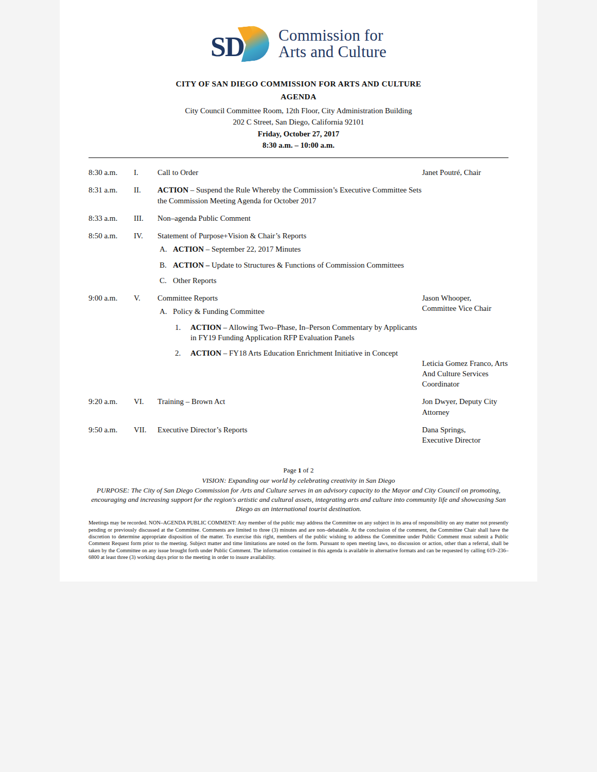SD
Commission for
Arts and Culture
City of San Diego Commission for Arts and Culture
Agenda
City Council Committee Room, 12th Floor, City Administration Building
202 C Street, San Diego, California 92101
Friday, October 27, 2017
8:30 a.m. – 10:00 a.m.
| 8:30 a.m. | I. | Call to Order | Janet Poutré, Chair |
| 8:31 a.m. | II. | ACTION – Suspend the Rule Whereby the Commission’s Executive Committee Sets the Commission Meeting Agenda for October 2017 | |
| 8:33 a.m. | III. | Non–agenda Public Comment | |
| 8:50 a.m. | IV. | Statement of Purpose+Vision & Chair’s Reports ACTION – September 22, 2017 Minutes ACTION – Update to Structures & Functions of Commission Committees Other Reports | |
| 9:00 a.m. | V. | Committee Reports Policy & Funding Committee ACTION – Allowing Two–Phase, In–Person Commentary by Applicants in FY19 Funding Application RFP Evaluation Panels ACTION – FY18 Arts Education Enrichment Initiative in Concept | Jason Whooper, Committee Vice Chair Leticia Gomez Franco, Arts And Culture Services Coordinator |
| 9:20 a.m. | VI. | Training – Brown Act | Jon Dwyer, Deputy City Attorney |
| 9:50 a.m. | VII. | Executive Director’s Reports | Dana Springs, Executive Director |
Page 1 of 2
VISION: Expanding our world by celebrating creativity in San Diego
PURPOSE: The City of San Diego Commission for Arts and Culture serves in an advisory capacity to the Mayor and City Council on promoting, encouraging and increasing support for the region's artistic and cultural assets, integrating arts and culture into community life and showcasing San Diego as an international tourist destination.
Meetings may be recorded. NON–AGENDA PUBLIC COMMENT: Any member of the public may address the Committee on any subject in its area of responsibility on any matter not presently pending or previously discussed at the Committee. Comments are limited to three (3) minutes and are non–debatable. At the conclusion of the comment, the Committee Chair shall have the discretion to determine appropriate disposition of the matter. To exercise this right, members of the public wishing to address the Committee under Public Comment must submit a Public Comment Request form prior to the meeting. Subject matter and time limitations are noted on the form. Pursuant to open meeting laws, no discussion or action, other than a referral, shall be taken by the Committee on any issue brought forth under Public Comment. The information contained in this agenda is available in alternative formats and can be requested by calling 619–236–6800 at least three (3) working days prior to the meeting in order to insure availability.